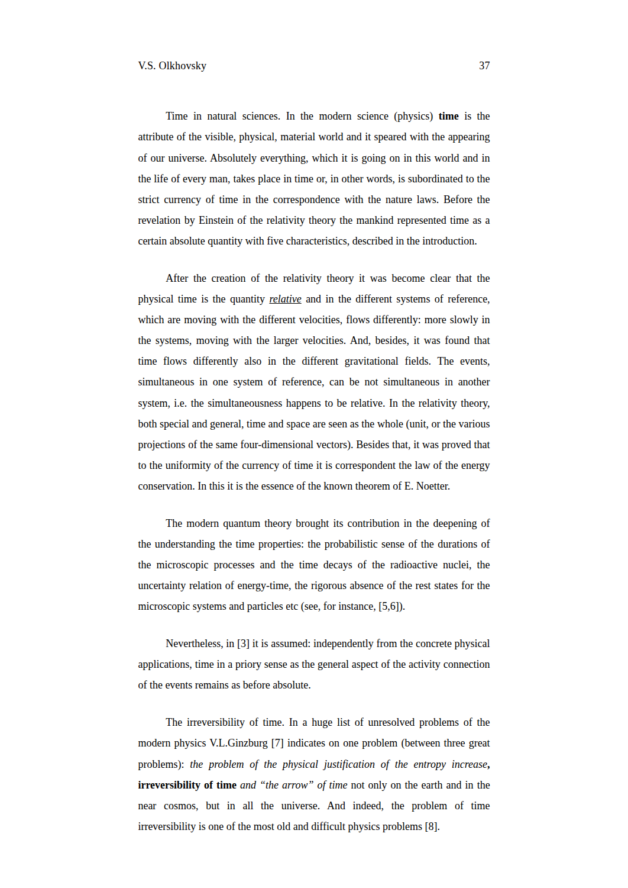V.S. Olkhovsky 37
Time in natural sciences. In the modern science (physics) time is the attribute of the visible, physical, material world and it speared with the appearing of our universe. Absolutely everything, which it is going on in this world and in the life of every man, takes place in time or, in other words, is subordinated to the strict currency of time in the correspondence with the nature laws. Before the revelation by Einstein of the relativity theory the mankind represented time as a certain absolute quantity with five characteristics, described in the introduction.
After the creation of the relativity theory it was become clear that the physical time is the quantity relative and in the different systems of reference, which are moving with the different velocities, flows differently: more slowly in the systems, moving with the larger velocities. And, besides, it was found that time flows differently also in the different gravitational fields. The events, simultaneous in one system of reference, can be not simultaneous in another system, i.e. the simultaneousness happens to be relative. In the relativity theory, both special and general, time and space are seen as the whole (unit, or the various projections of the same four-dimensional vectors). Besides that, it was proved that to the uniformity of the currency of time it is correspondent the law of the energy conservation. In this it is the essence of the known theorem of E. Noetter.
The modern quantum theory brought its contribution in the deepening of the understanding the time properties: the probabilistic sense of the durations of the microscopic processes and the time decays of the radioactive nuclei, the uncertainty relation of energy-time, the rigorous absence of the rest states for the microscopic systems and particles etc (see, for instance, [5,6]).
Nevertheless, in [3] it is assumed: independently from the concrete physical applications, time in a priory sense as the general aspect of the activity connection of the events remains as before absolute.
The irreversibility of time. In a huge list of unresolved problems of the modern physics V.L.Ginzburg [7] indicates on one problem (between three great problems): the problem of the physical justification of the entropy increase, irreversibility of time and “the arrow” of time not only on the earth and in the near cosmos, but in all the universe. And indeed, the problem of time irreversibility is one of the most old and difficult physics problems [8].